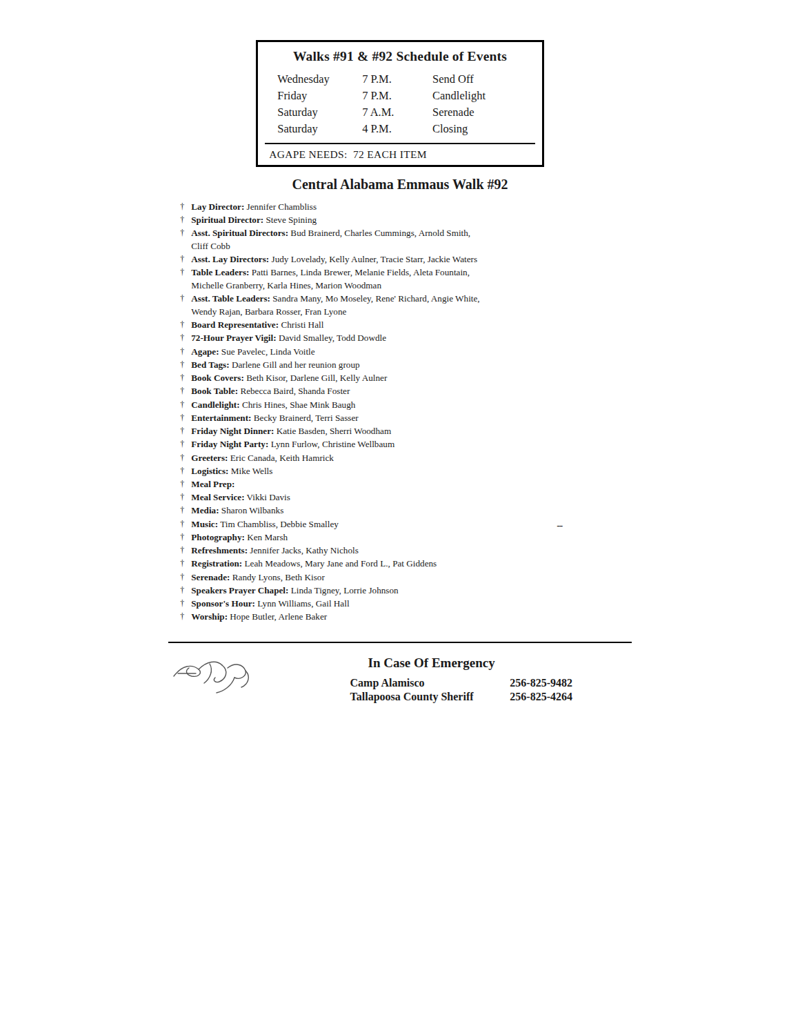Walks #91 & #92 Schedule of Events
| Wednesday | 7 P.M. | Send Off |
| Friday | 7 P.M. | Candlelight |
| Saturday | 7 A.M. | Serenade |
| Saturday | 4 P.M. | Closing |
AGAPE NEEDS: 72 EACH ITEM
Central Alabama Emmaus Walk #92
Lay Director: Jennifer Chambliss
Spiritual Director: Steve Spining
Asst. Spiritual Directors: Bud Brainerd, Charles Cummings, Arnold Smith, Cliff Cobb
Asst. Lay Directors: Judy Lovelady, Kelly Aulner, Tracie Starr, Jackie Waters
Table Leaders: Patti Barnes, Linda Brewer, Melanie Fields, Aleta Fountain, Michelle Granberry, Karla Hines, Marion Woodman
Asst. Table Leaders: Sandra Many, Mo Moseley, Rene' Richard, Angie White, Wendy Rajan, Barbara Rosser, Fran Lyone
Board Representative: Christi Hall
72-Hour Prayer Vigil: David Smalley, Todd Dowdle
Agape: Sue Pavelec, Linda Voitle
Bed Tags: Darlene Gill and her reunion group
Book Covers: Beth Kisor, Darlene Gill, Kelly Aulner
Book Table: Rebecca Baird, Shanda Foster
Candlelight: Chris Hines, Shae Mink Baugh
Entertainment: Becky Brainerd, Terri Sasser
Friday Night Dinner: Katie Basden, Sherri Woodham
Friday Night Party: Lynn Furlow, Christine Wellbaum
Greeters: Eric Canada, Keith Hamrick
Logistics: Mike Wells
Meal Prep:
Meal Service: Vikki Davis
Media: Sharon Wilbanks
Music: Tim Chambliss, Debbie Smalley --
Photography: Ken Marsh
Refreshments: Jennifer Jacks, Kathy Nichols
Registration: Leah Meadows, Mary Jane and Ford L., Pat Giddens
Serenade: Randy Lyons, Beth Kisor
Speakers Prayer Chapel: Linda Tigney, Lorrie Johnson
Sponsor's Hour: Lynn Williams, Gail Hall
Worship: Hope Butler, Arlene Baker
In Case Of Emergency
| Camp Alamisco | 256-825-9482 |
| Tallapoosa County Sheriff | 256-825-4264 |